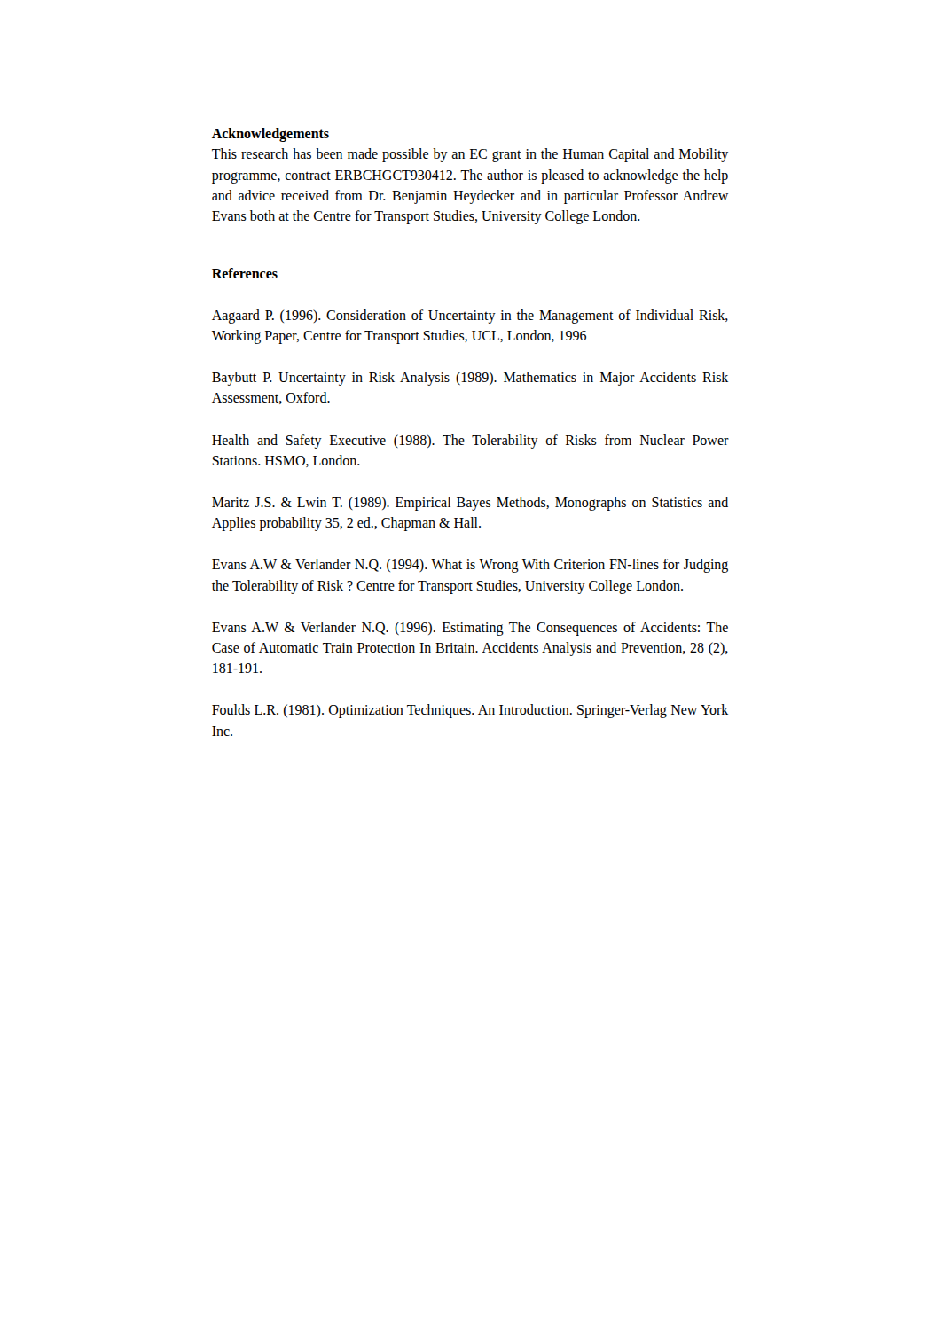Acknowledgements
This research has been made possible by an EC grant in the Human Capital and Mobility programme, contract ERBCHGCT930412. The author is pleased to acknowledge the help and advice received from Dr. Benjamin Heydecker and in particular Professor Andrew Evans both at the Centre for Transport Studies, University College London.
References
Aagaard P. (1996). Consideration of Uncertainty in the Management of Individual Risk, Working Paper, Centre for Transport Studies, UCL, London, 1996
Baybutt P. Uncertainty in Risk Analysis (1989). Mathematics in Major Accidents Risk Assessment, Oxford.
Health and Safety Executive (1988). The Tolerability of Risks from Nuclear Power Stations. HSMO, London.
Maritz J.S. & Lwin T. (1989). Empirical Bayes Methods, Monographs on Statistics and Applies probability 35, 2 ed., Chapman & Hall.
Evans A.W & Verlander N.Q. (1994). What is Wrong With Criterion FN-lines for Judging the Tolerability of Risk ? Centre for Transport Studies, University College London.
Evans A.W & Verlander N.Q. (1996). Estimating The Consequences of Accidents: The Case of Automatic Train Protection In Britain. Accidents Analysis and Prevention, 28 (2), 181-191.
Foulds L.R. (1981). Optimization Techniques. An Introduction. Springer-Verlag New York Inc.